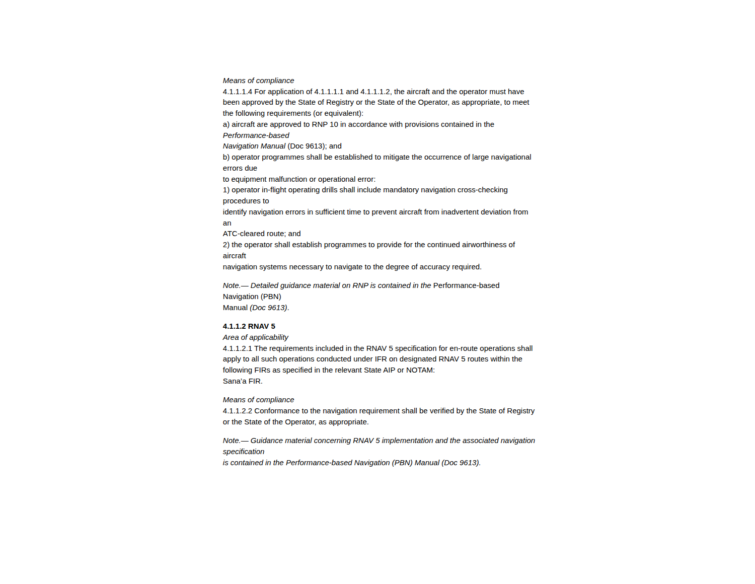Means of compliance
4.1.1.1.4 For application of 4.1.1.1.1 and 4.1.1.1.2, the aircraft and the operator must have been approved by the State of Registry or the State of the Operator, as appropriate, to meet the following requirements (or equivalent):
a) aircraft are approved to RNP 10 in accordance with provisions contained in the Performance-based
Navigation Manual (Doc 9613); and
b) operator programmes shall be established to mitigate the occurrence of large navigational errors due
to equipment malfunction or operational error:
1) operator in-flight operating drills shall include mandatory navigation cross-checking procedures to
identify navigation errors in sufficient time to prevent aircraft from inadvertent deviation from an
ATC-cleared route; and
2) the operator shall establish programmes to provide for the continued airworthiness of aircraft
navigation systems necessary to navigate to the degree of accuracy required.
Note.— Detailed guidance material on RNP is contained in the Performance-based Navigation (PBN)
Manual (Doc 9613).
4.1.1.2 RNAV 5
Area of applicability
4.1.1.2.1 The requirements included in the RNAV 5 specification for en-route operations shall apply to all such operations conducted under IFR on designated RNAV 5 routes within the following FIRs as specified in the relevant State AIP or NOTAM:
Sana’a FIR.
Means of compliance
4.1.1.2.2 Conformance to the navigation requirement shall be verified by the State of Registry or the State of the Operator, as appropriate.
Note.— Guidance material concerning RNAV 5 implementation and the associated navigation specification
is contained in the Performance-based Navigation (PBN) Manual (Doc 9613).